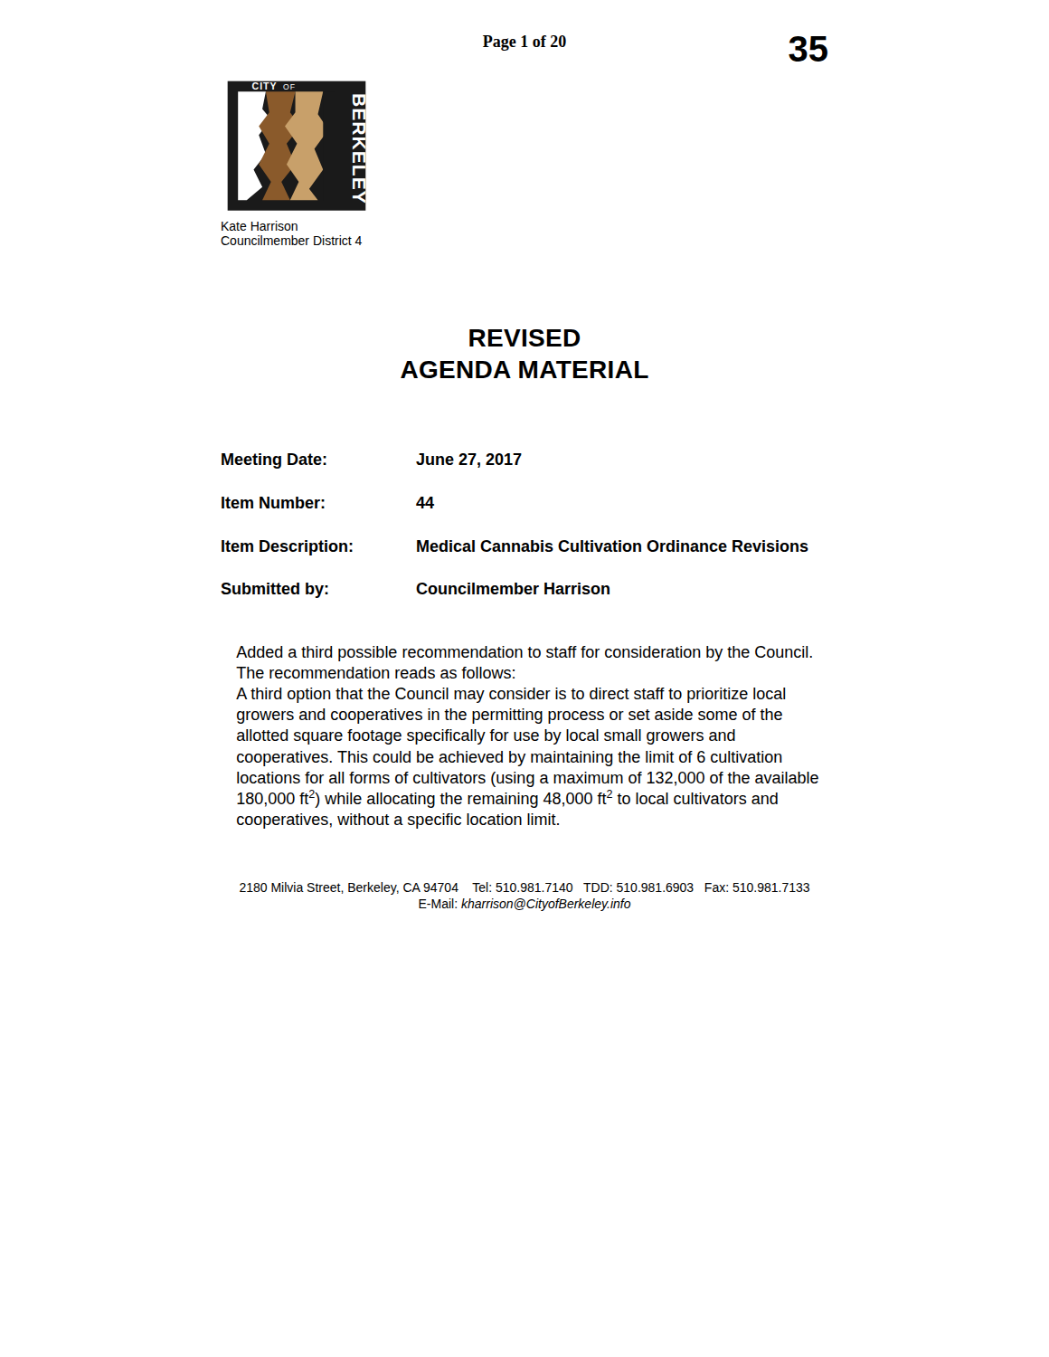Page 1 of 20
35
BERKELEY CITY OF
Kate Harrison
Councilmember District 4
REVISED
AGENDA MATERIAL
Meeting Date:
June 27, 2017
Item Number:
44
Item Description:
Medical Cannabis Cultivation Ordinance Revisions
Submitted by:
Councilmember Harrison
Added a third possible recommendation to staff for consideration by the Council. The recommendation reads as follows:
A third option that the Council may consider is to direct staff to prioritize local growers and cooperatives in the permitting process or set aside some of the allotted square footage specifically for use by local small growers and cooperatives. This could be achieved by maintaining the limit of 6 cultivation locations for all forms of cultivators (using a maximum of 132,000 of the available 180,000 ft2) while allocating the remaining 48,000 ft2 to local cultivators and cooperatives, without a specific location limit.
2180 Milvia Street, Berkeley, CA 94704 Tel: 510.981.7140 TDD: 510.981.6903 Fax: 510.981.7133
E-Mail: kharrison@CityofBerkeley.info